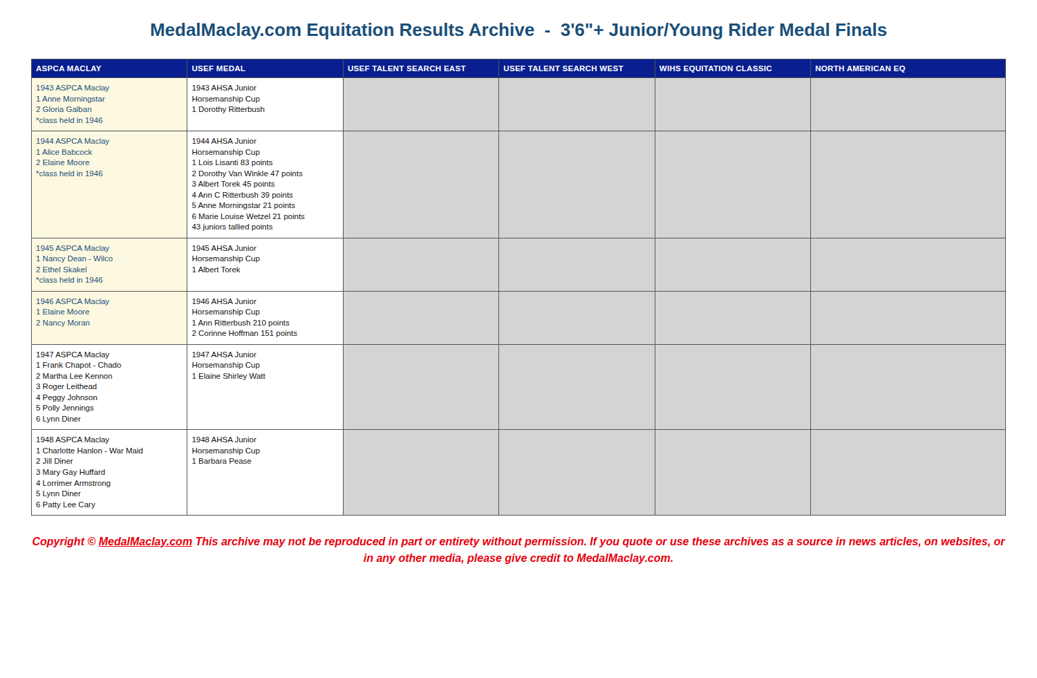MedalMaclay.com Equitation Results Archive - 3'6"+ Junior/Young Rider Medal Finals
| ASPCA MACLAY | USEF MEDAL | USEF TALENT SEARCH EAST | USEF TALENT SEARCH WEST | WIHS EQUITATION CLASSIC | NORTH AMERICAN EQ |
| --- | --- | --- | --- | --- | --- |
| 1943 ASPCA Maclay 1 Anne Morningstar 2 Gloria Galban *class held in 1946 | 1943 AHSA Junior Horsemanship Cup 1 Dorothy Ritterbush | | | | |
| 1944 ASPCA Maclay 1 Alice Babcock 2 Elaine Moore *class held in 1946 | 1944 AHSA Junior Horsemanship Cup 1 Lois Lisanti 83 points 2 Dorothy Van Winkle 47 points 3 Albert Torek 45 points 4 Ann C Ritterbush 39 points 5 Anne Morningstar 21 points 6 Marie Louise Wetzel 21 points 43 juniors tallied points | | | | |
| 1945 ASPCA Maclay 1 Nancy Dean - Wilco 2 Ethel Skakel *class held in 1946 | 1945 AHSA Junior Horsemanship Cup 1 Albert Torek | | | | |
| 1946 ASPCA Maclay 1 Elaine Moore 2 Nancy Moran | 1946 AHSA Junior Horsemanship Cup 1 Ann Ritterbush 210 points 2 Corinne Hoffman 151 points | | | | |
| 1947 ASPCA Maclay 1 Frank Chapot - Chado 2 Martha Lee Kennon 3 Roger Leithead 4 Peggy Johnson 5 Polly Jennings 6 Lynn Diner | 1947 AHSA Junior Horsemanship Cup 1 Elaine Shirley Watt | | | | |
| 1948 ASPCA Maclay 1 Charlotte Hanlon - War Maid 2 Jill Diner 3 Mary Gay Huffard 4 Lorrimer Armstrong 5 Lynn Diner 6 Patty Lee Cary | 1948 AHSA Junior Horsemanship Cup 1 Barbara Pease | | | | |
Copyright © MedalMaclay.com This archive may not be reproduced in part or entirety without permission. If you quote or use these archives as a source in news articles, on websites, or in any other media, please give credit to MedalMaclay.com.